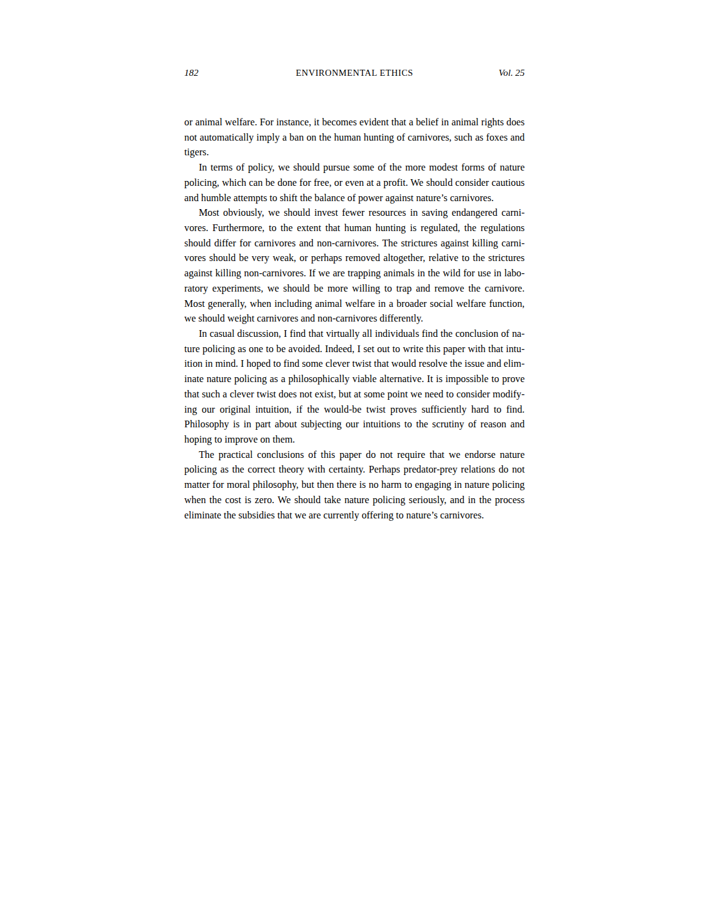182
ENVIRONMENTAL ETHICS
Vol. 25
or animal welfare. For instance, it becomes evident that a belief in animal rights does not automatically imply a ban on the human hunting of carnivores, such as foxes and tigers.
In terms of policy, we should pursue some of the more modest forms of nature policing, which can be done for free, or even at a profit. We should consider cautious and humble attempts to shift the balance of power against nature’s carnivores.
Most obviously, we should invest fewer resources in saving endangered carnivores. Furthermore, to the extent that human hunting is regulated, the regulations should differ for carnivores and non-carnivores. The strictures against killing carnivores should be very weak, or perhaps removed altogether, relative to the strictures against killing non-carnivores. If we are trapping animals in the wild for use in laboratory experiments, we should be more willing to trap and remove the carnivore. Most generally, when including animal welfare in a broader social welfare function, we should weight carnivores and non-carnivores differently.
In casual discussion, I find that virtually all individuals find the conclusion of nature policing as one to be avoided. Indeed, I set out to write this paper with that intuition in mind. I hoped to find some clever twist that would resolve the issue and eliminate nature policing as a philosophically viable alternative. It is impossible to prove that such a clever twist does not exist, but at some point we need to consider modifying our original intuition, if the would-be twist proves sufficiently hard to find. Philosophy is in part about subjecting our intuitions to the scrutiny of reason and hoping to improve on them.
The practical conclusions of this paper do not require that we endorse nature policing as the correct theory with certainty. Perhaps predator-prey relations do not matter for moral philosophy, but then there is no harm to engaging in nature policing when the cost is zero. We should take nature policing seriously, and in the process eliminate the subsidies that we are currently offering to nature’s carnivores.